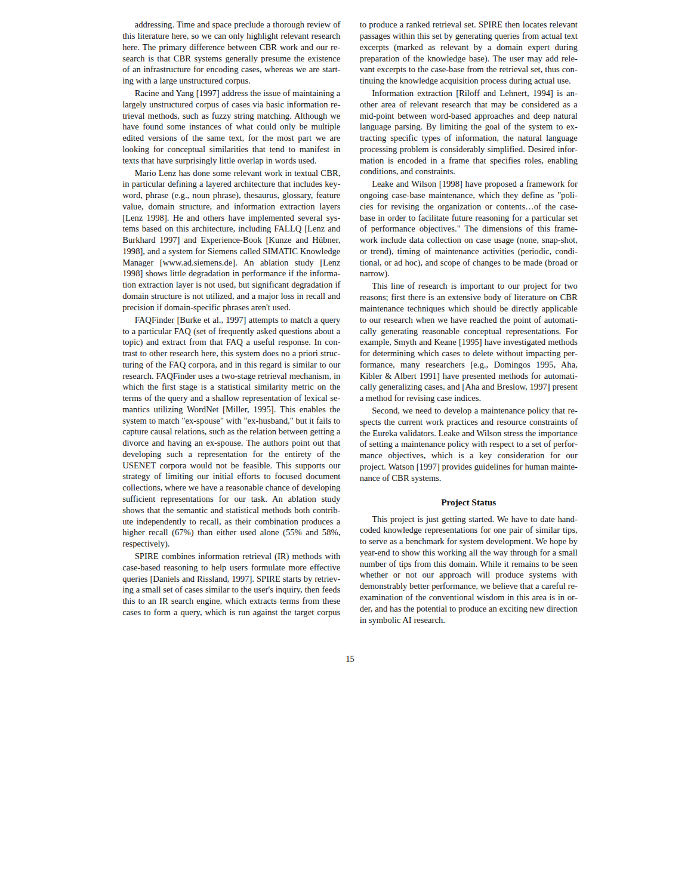addressing. Time and space preclude a thorough review of this literature here, so we can only highlight relevant research here. The primary difference between CBR work and our research is that CBR systems generally presume the existence of an infrastructure for encoding cases, whereas we are starting with a large unstructured corpus.
Racine and Yang [1997] address the issue of maintaining a largely unstructured corpus of cases via basic information retrieval methods, such as fuzzy string matching. Although we have found some instances of what could only be multiple edited versions of the same text, for the most part we are looking for conceptual similarities that tend to manifest in texts that have surprisingly little overlap in words used.
Mario Lenz has done some relevant work in textual CBR, in particular defining a layered architecture that includes keyword, phrase (e.g., noun phrase), thesaurus, glossary, feature value, domain structure, and information extraction layers [Lenz 1998]. He and others have implemented several systems based on this architecture, including FALLQ [Lenz and Burkhard 1997] and Experience-Book [Kunze and Hübner, 1998], and a system for Siemens called SIMATIC Knowledge Manager [www.ad.siemens.de]. An ablation study [Lenz 1998] shows little degradation in performance if the information extraction layer is not used, but significant degradation if domain structure is not utilized, and a major loss in recall and precision if domain-specific phrases aren't used.
FAQFinder [Burke et al., 1997] attempts to match a query to a particular FAQ (set of frequently asked questions about a topic) and extract from that FAQ a useful response. In contrast to other research here, this system does no a priori structuring of the FAQ corpora, and in this regard is similar to our research. FAQFinder uses a two-stage retrieval mechanism, in which the first stage is a statistical similarity metric on the terms of the query and a shallow representation of lexical semantics utilizing WordNet [Miller, 1995]. This enables the system to match "ex-spouse" with "ex-husband," but it fails to capture causal relations, such as the relation between getting a divorce and having an ex-spouse. The authors point out that developing such a representation for the entirety of the USENET corpora would not be feasible. This supports our strategy of limiting our initial efforts to focused document collections, where we have a reasonable chance of developing sufficient representations for our task. An ablation study shows that the semantic and statistical methods both contribute independently to recall, as their combination produces a higher recall (67%) than either used alone (55% and 58%, respectively).
SPIRE combines information retrieval (IR) methods with case-based reasoning to help users formulate more effective queries [Daniels and Rissland, 1997]. SPIRE starts by retrieving a small set of cases similar to the user's inquiry, then feeds this to an IR search engine, which extracts terms from these cases to form a query, which is run against the target corpus to produce a ranked retrieval set. SPIRE then locates relevant passages within this set by generating queries from actual text excerpts (marked as relevant by a domain expert during preparation of the knowledge base). The user may add relevant excerpts to the case-base from the retrieval set, thus continuing the knowledge acquisition process during actual use.
Information extraction [Riloff and Lehnert, 1994] is another area of relevant research that may be considered as a mid-point between word-based approaches and deep natural language parsing. By limiting the goal of the system to extracting specific types of information, the natural language processing problem is considerably simplified. Desired information is encoded in a frame that specifies roles, enabling conditions, and constraints.
Leake and Wilson [1998] have proposed a framework for ongoing case-base maintenance, which they define as "policies for revising the organization or contents…of the case-base in order to facilitate future reasoning for a particular set of performance objectives." The dimensions of this framework include data collection on case usage (none, snap-shot, or trend), timing of maintenance activities (periodic, conditional, or ad hoc), and scope of changes to be made (broad or narrow).
This line of research is important to our project for two reasons; first there is an extensive body of literature on CBR maintenance techniques which should be directly applicable to our research when we have reached the point of automatically generating reasonable conceptual representations. For example, Smyth and Keane [1995] have investigated methods for determining which cases to delete without impacting performance, many researchers [e.g., Domingos 1995, Aha, Kibler & Albert 1991] have presented methods for automatically generalizing cases, and [Aha and Breslow, 1997] present a method for revising case indices.
Second, we need to develop a maintenance policy that respects the current work practices and resource constraints of the Eureka validators. Leake and Wilson stress the importance of setting a maintenance policy with respect to a set of performance objectives, which is a key consideration for our project. Watson [1997] provides guidelines for human maintenance of CBR systems.
Project Status
This project is just getting started. We have to date hand-coded knowledge representations for one pair of similar tips, to serve as a benchmark for system development. We hope by year-end to show this working all the way through for a small number of tips from this domain. While it remains to be seen whether or not our approach will produce systems with demonstrably better performance, we believe that a careful reexamination of the conventional wisdom in this area is in order, and has the potential to produce an exciting new direction in symbolic AI research.
15